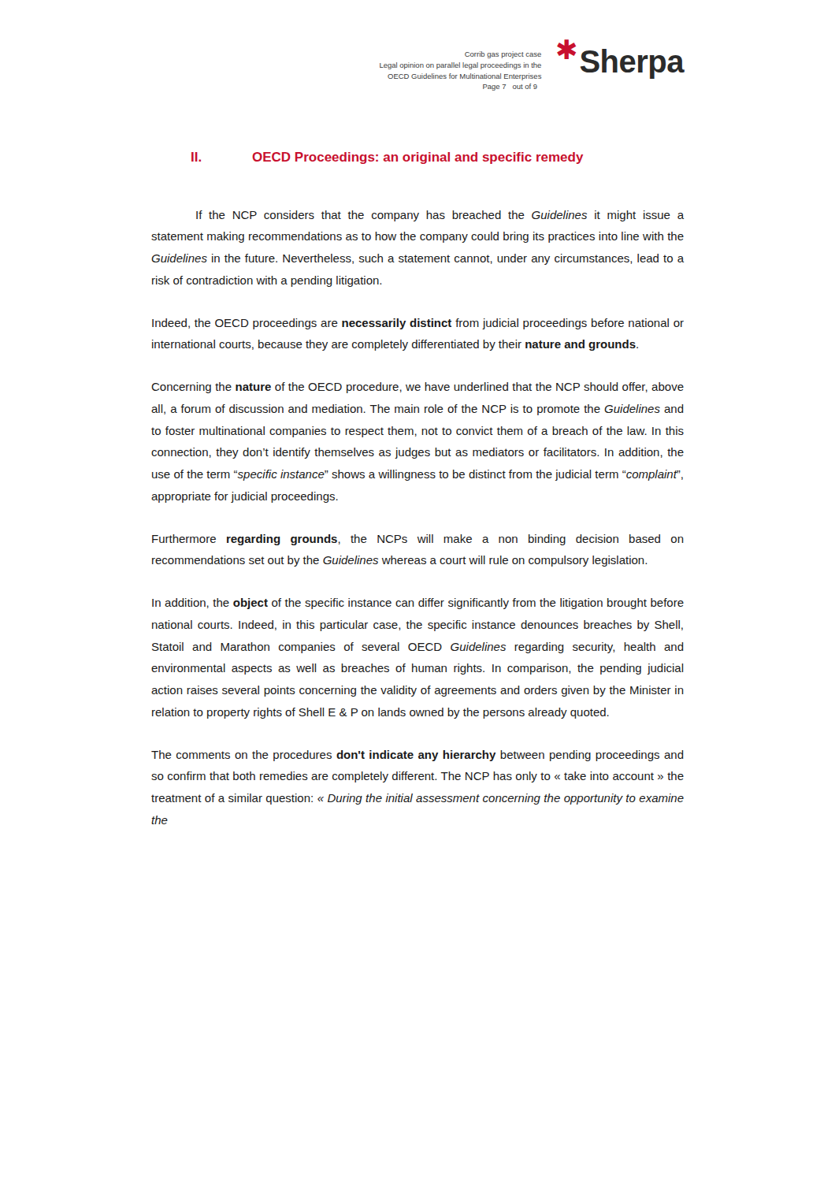Corrib gas project case
Legal opinion on parallel legal proceedings in the
OECD Guidelines for Multinational Enterprises
Page 7  out of 9 
✱Sherpa
II. OECD Proceedings: an original and specific remedy
If the NCP considers that the company has breached the Guidelines it might issue a statement making recommendations as to how the company could bring its practices into line with the Guidelines in the future. Nevertheless, such a statement cannot, under any circumstances, lead to a risk of contradiction with a pending litigation.
Indeed, the OECD proceedings are necessarily distinct from judicial proceedings before national or international courts, because they are completely differentiated by their nature and grounds.
Concerning the nature of the OECD procedure, we have underlined that the NCP should offer, above all, a forum of discussion and mediation. The main role of the NCP is to promote the Guidelines and to foster multinational companies to respect them, not to convict them of a breach of the law. In this connection, they don’t identify themselves as judges but as mediators or facilitators. In addition, the use of the term “specific instance” shows a willingness to be distinct from the judicial term “complaint”, appropriate for judicial proceedings.
Furthermore regarding grounds, the NCPs will make a non binding decision based on recommendations set out by the Guidelines whereas a court will rule on compulsory legislation.
In addition, the object of the specific instance can differ significantly from the litigation brought before national courts. Indeed, in this particular case, the specific instance denounces breaches by Shell, Statoil and Marathon companies of several OECD Guidelines regarding security, health and environmental aspects as well as breaches of human rights. In comparison, the pending judicial action raises several points concerning the validity of agreements and orders given by the Minister in relation to property rights of Shell E & P on lands owned by the persons already quoted.
The comments on the procedures don't indicate any hierarchy between pending proceedings and so confirm that both remedies are completely different. The NCP has only to « take into account » the treatment of a similar question: « During the initial assessment concerning the opportunity to examine the